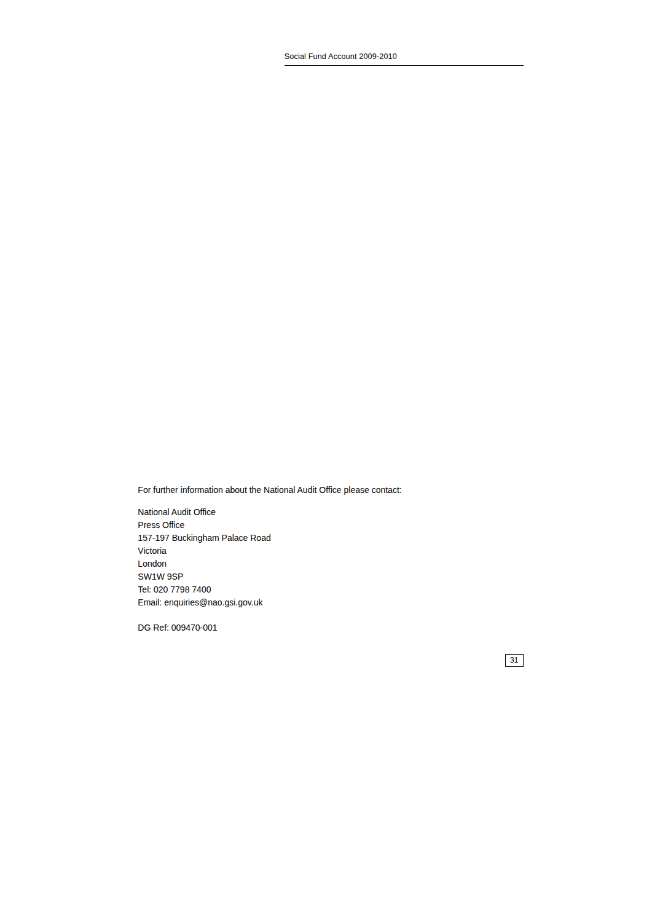Social Fund Account 2009-2010
For further information about the National Audit Office please contact:
National Audit Office Press Office 157-197 Buckingham Palace Road Victoria London SW1W 9SP Tel: 020 7798 7400 Email: enquiries@nao.gsi.gov.uk
DG Ref: 009470-001
31